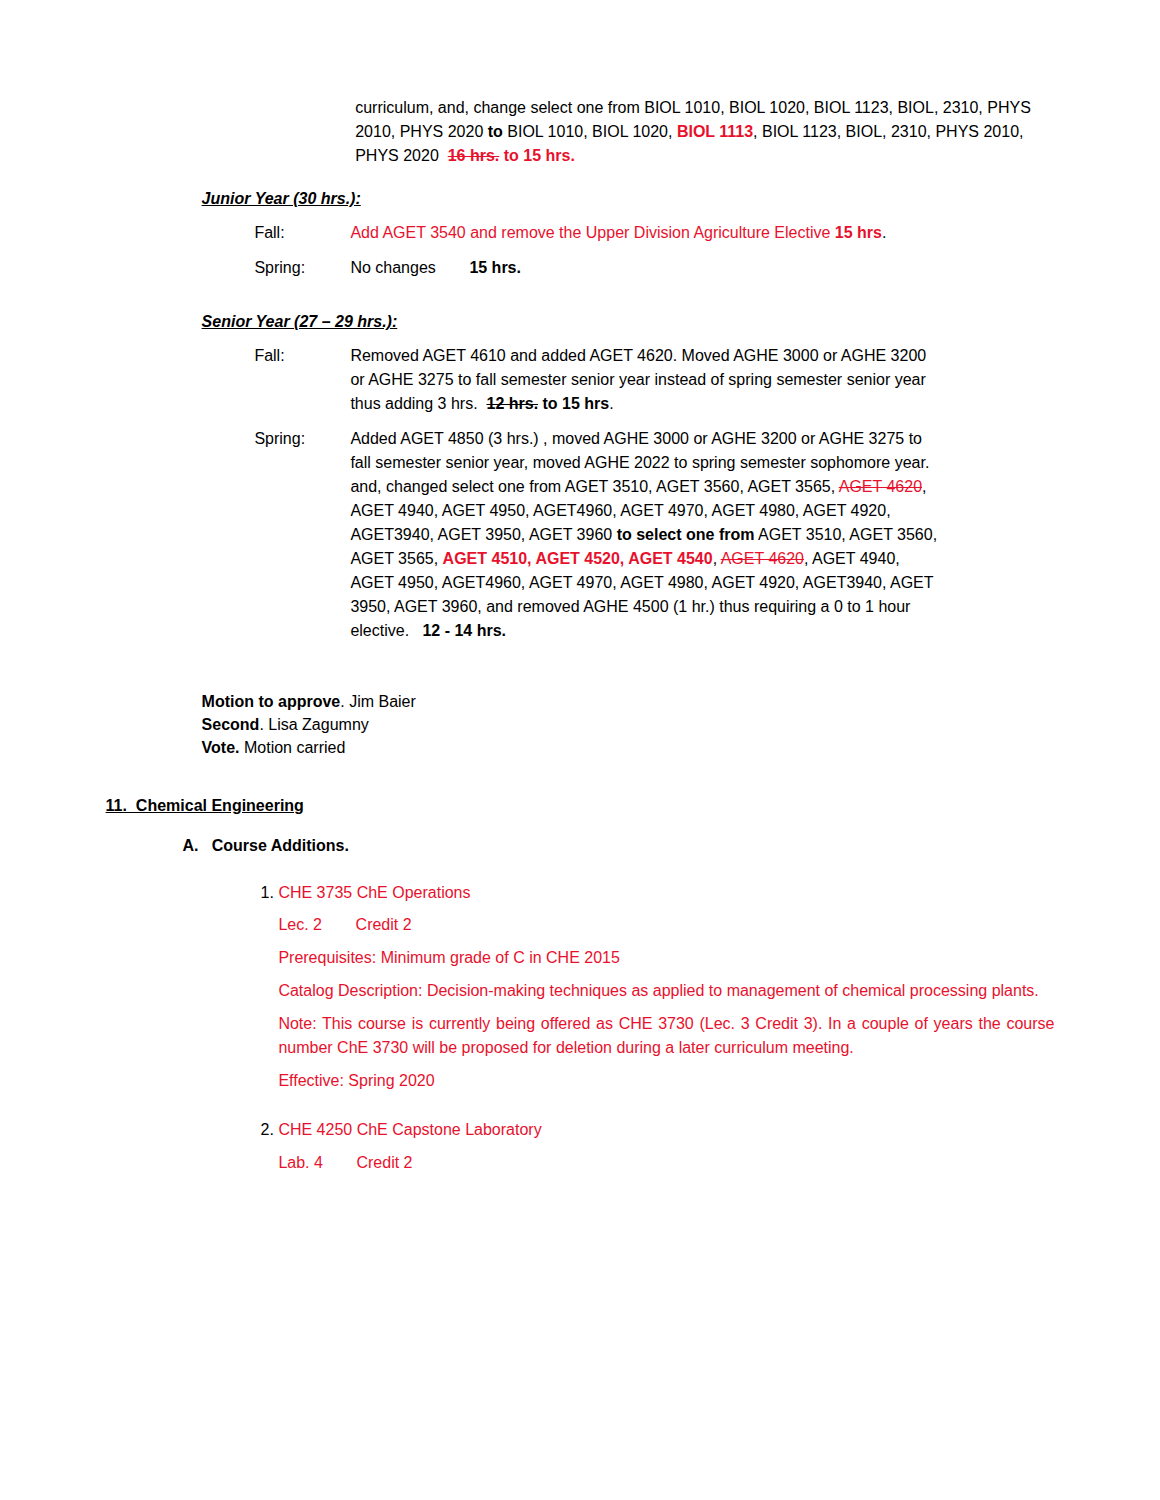curriculum, and, change select one from BIOL 1010, BIOL 1020, BIOL 1123, BIOL, 2310, PHYS 2010, PHYS 2020 to BIOL 1010, BIOL 1020, BIOL 1113, BIOL 1123, BIOL, 2310, PHYS 2010, PHYS 2020 16 hrs. to 15 hrs.
Junior Year (30 hrs.):
| Fall: | Add AGET 3540 and remove the Upper Division Agriculture Elective 15 hrs . |
| Spring: | No changes 15 hrs. |
Senior Year (27 – 29 hrs.):
| Fall: | Removed AGET 4610 and added AGET 4620. Moved AGHE 3000 or AGHE 3200 or AGHE 3275 to fall semester senior year instead of spring semester senior year thus adding 3 hrs. 12 hrs. to 15 hrs . |
| Spring: | Added AGET 4850 (3 hrs.) , moved AGHE 3000 or AGHE 3200 or AGHE 3275 to fall semester senior year, moved AGHE 2022 to spring semester sophomore year. and, changed select one from AGET 3510, AGET 3560, AGET 3565, AGET 4620 , AGET 4940, AGET 4950, AGET4960, AGET 4970, AGET 4980, AGET 4920, AGET3940, AGET 3950, AGET 3960 to select one from AGET 3510, AGET 3560, AGET 3565, AGET 4510, AGET 4520, AGET 4540 , AGET 4620 , AGET 4940, AGET 4950, AGET4960, AGET 4970, AGET 4980, AGET 4920, AGET3940, AGET 3950, AGET 3960, and removed AGHE 4500 (1 hr.) thus requiring a 0 to 1 hour elective. 12 - 14 hrs. |
Motion to approve. Jim Baier
Second. Lisa Zagumny
Vote. Motion carried
11. Chemical Engineering
A. Course Additions.
CHE 3735 ChE Operations
Lec. 2 Credit 2
Prerequisites: Minimum grade of C in CHE 2015
Catalog Description: Decision-making techniques as applied to management of chemical processing plants.
Note: This course is currently being offered as CHE 3730 (Lec. 3 Credit 3). In a couple of years the course number ChE 3730 will be proposed for deletion during a later curriculum meeting.
Effective: Spring 2020
CHE 4250 ChE Capstone Laboratory
Lab. 4 Credit 2